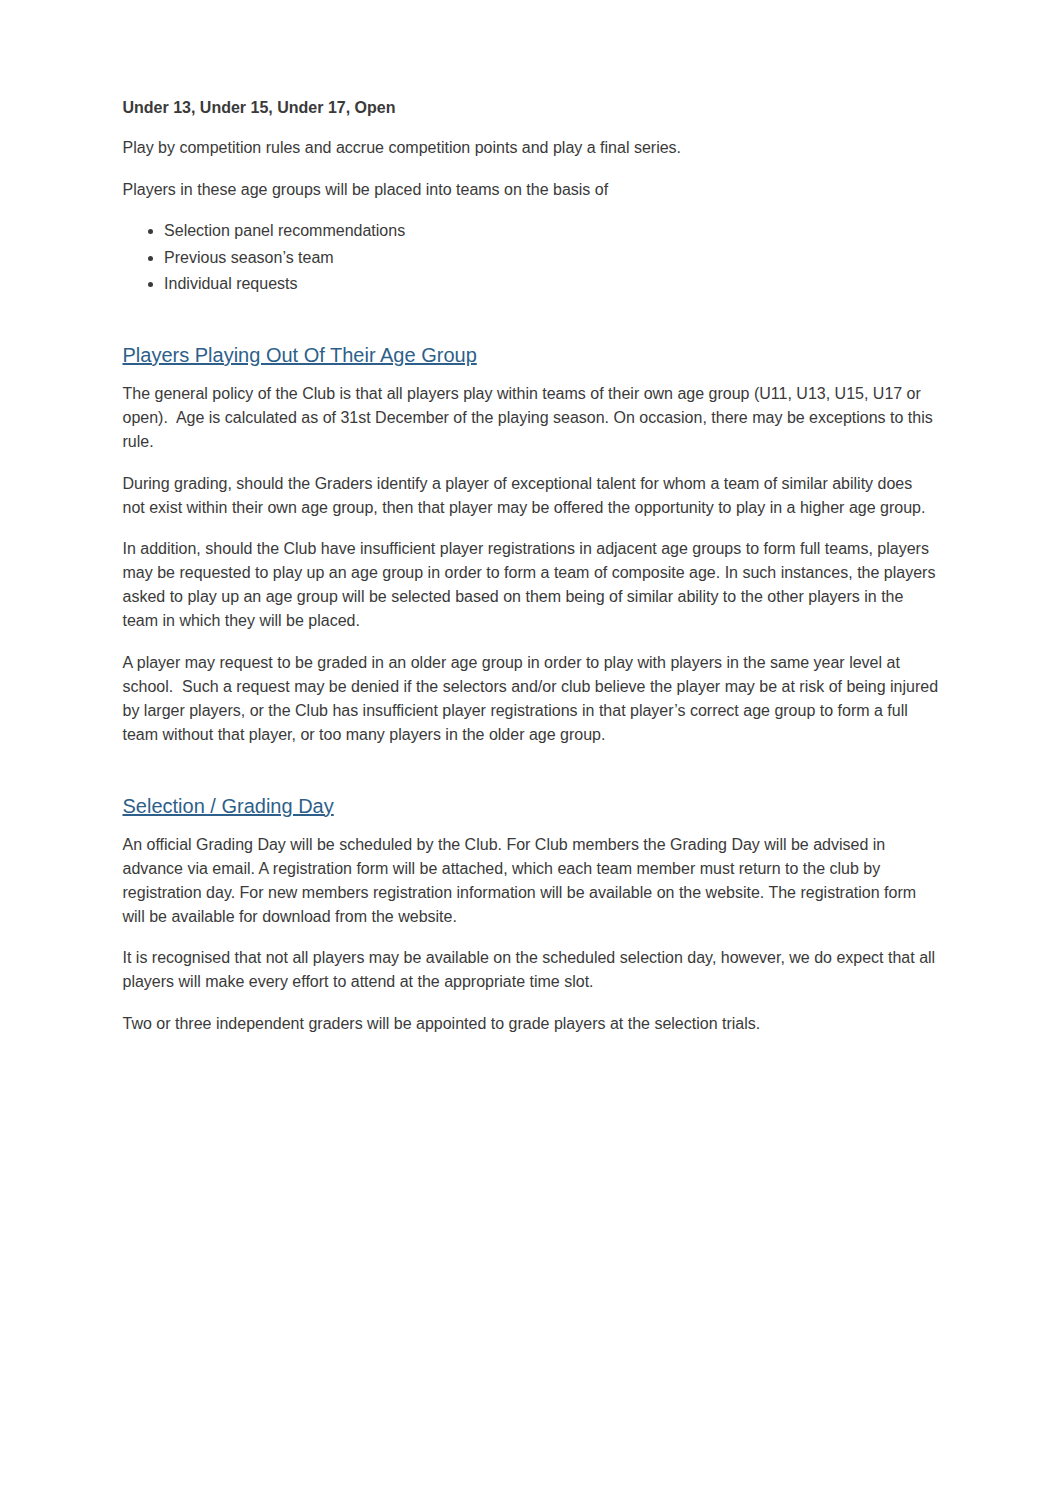Under 13, Under 15, Under 17, Open
Play by competition rules and accrue competition points and play a final series.
Players in these age groups will be placed into teams on the basis of
Selection panel recommendations
Previous season’s team
Individual requests
Players Playing Out Of Their Age Group
The general policy of the Club is that all players play within teams of their own age group (U11, U13, U15, U17 or open). Age is calculated as of 31st December of the playing season. On occasion, there may be exceptions to this rule.
During grading, should the Graders identify a player of exceptional talent for whom a team of similar ability does not exist within their own age group, then that player may be offered the opportunity to play in a higher age group.
In addition, should the Club have insufficient player registrations in adjacent age groups to form full teams, players may be requested to play up an age group in order to form a team of composite age. In such instances, the players asked to play up an age group will be selected based on them being of similar ability to the other players in the team in which they will be placed.
A player may request to be graded in an older age group in order to play with players in the same year level at school. Such a request may be denied if the selectors and/or club believe the player may be at risk of being injured by larger players, or the Club has insufficient player registrations in that player’s correct age group to form a full team without that player, or too many players in the older age group.
Selection / Grading Day
An official Grading Day will be scheduled by the Club. For Club members the Grading Day will be advised in advance via email. A registration form will be attached, which each team member must return to the club by registration day. For new members registration information will be available on the website. The registration form will be available for download from the website.
It is recognised that not all players may be available on the scheduled selection day, however, we do expect that all players will make every effort to attend at the appropriate time slot.
Two or three independent graders will be appointed to grade players at the selection trials.